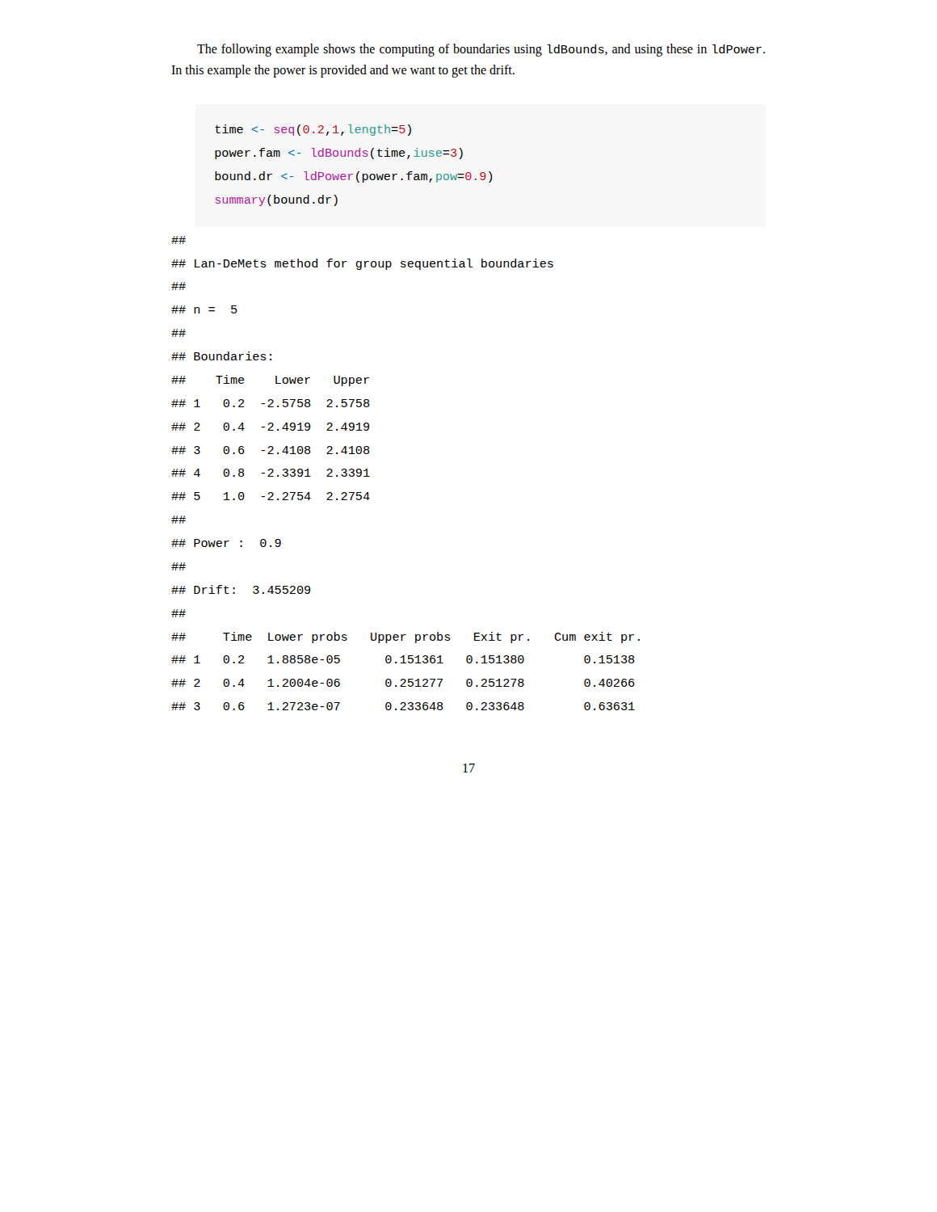The following example shows the computing of boundaries using ldBounds, and using these in ldPower. In this example the power is provided and we want to get the drift.
time <- seq(0.2,1,length=5)
power.fam <- ldBounds(time,iuse=3)
bound.dr <- ldPower(power.fam,pow=0.9)
summary(bound.dr)
##
## Lan-DeMets method for group sequential boundaries
##
## n =  5
##
## Boundaries:
##    Time    Lower   Upper
## 1   0.2  -2.5758  2.5758
## 2   0.4  -2.4919  2.4919
## 3   0.6  -2.4108  2.4108
## 4   0.8  -2.3391  2.3391
## 5   1.0  -2.2754  2.2754
##
## Power :  0.9
##
## Drift:  3.455209
##
##     Time  Lower probs   Upper probs   Exit pr.   Cum exit pr.
## 1   0.2   1.8858e-05      0.151361   0.151380        0.15138
## 2   0.4   1.2004e-06      0.251277   0.251278        0.40266
## 3   0.6   1.2723e-07      0.233648   0.233648        0.63631
17